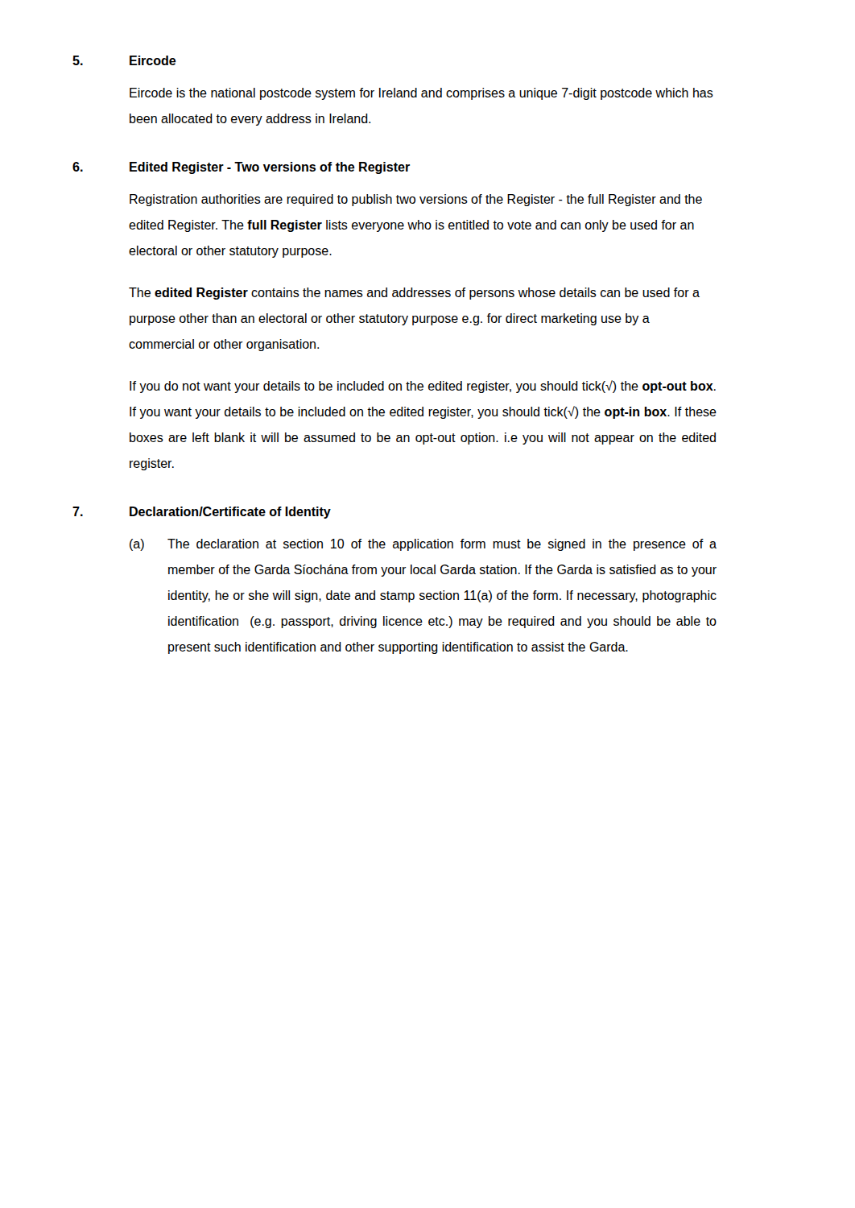5. Eircode
Eircode is the national postcode system for Ireland and comprises a unique 7-digit postcode which has been allocated to every address in Ireland.
6. Edited Register - Two versions of the Register
Registration authorities are required to publish two versions of the Register - the full Register and the edited Register. The full Register lists everyone who is entitled to vote and can only be used for an electoral or other statutory purpose.
The edited Register contains the names and addresses of persons whose details can be used for a purpose other than an electoral or other statutory purpose e.g. for direct marketing use by a commercial or other organisation.
If you do not want your details to be included on the edited register, you should tick(√) the opt-out box. If you want your details to be included on the edited register, you should tick(√) the opt-in box. If these boxes are left blank it will be assumed to be an opt-out option. i.e you will not appear on the edited register.
7. Declaration/Certificate of Identity
(a) The declaration at section 10 of the application form must be signed in the presence of a member of the Garda Síochána from your local Garda station. If the Garda is satisfied as to your identity, he or she will sign, date and stamp section 11(a) of the form. If necessary, photographic identification (e.g. passport, driving licence etc.) may be required and you should be able to present such identification and other supporting identification to assist the Garda.